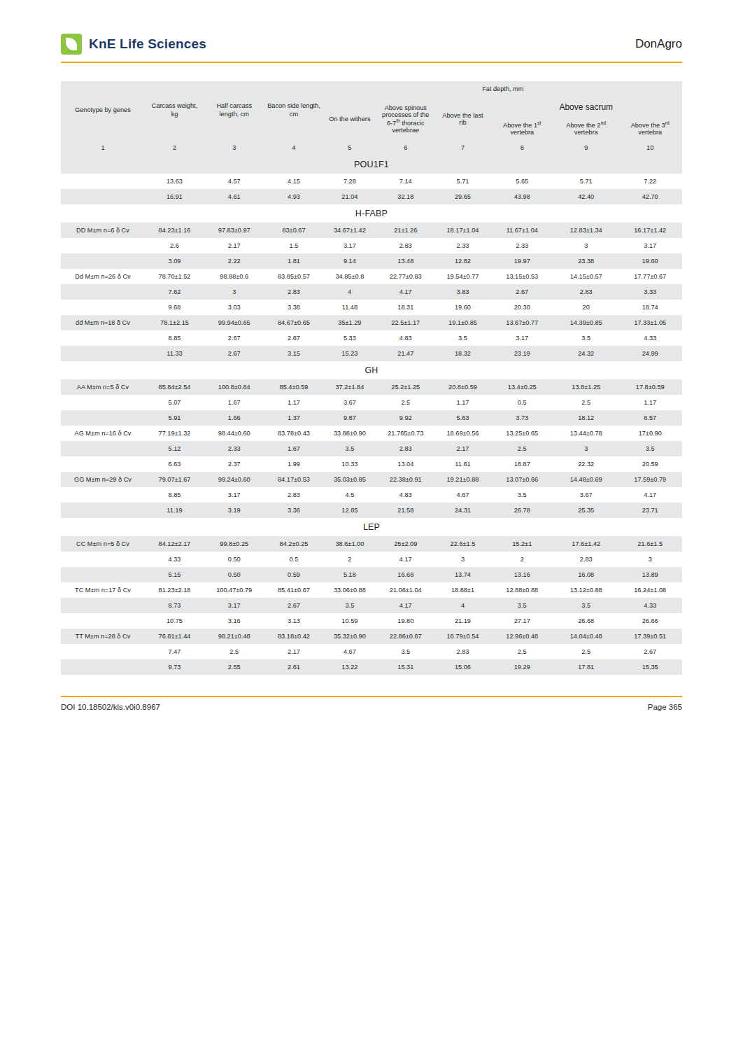KnE Life Sciences
DonAgro
| Genotype by genes | Carcass weight, kg | Half carcass length, cm | Bacon side length, cm | Fat depth, mm |
| --- | --- | --- | --- | --- |
| On the withers | Above spinous processes of the 6-7 th thoracic vertebrae | Above the last rib | Above sacrum |
| Above the 1 st vertebra | Above the 2 nd vertebra | Above the 3 rd vertebra |
| 1 | 2 | 3 | 4 | 5 | 6 | 7 | 8 | 9 | 10 |
| POU1F1 |
| | 13.63 | 4.57 | 4.15 | 7.28 | 7.14 | 5.71 | 5.65 | 5.71 | 7.22 |
| | 16.91 | 4.61 | 4.93 | 21.04 | 32.18 | 29.65 | 43.98 | 42.40 | 42.70 |
| H-FABP |
| DD M±m n=6 δ Cv | 84.23±1.16 | 97.83±0.97 | 83±0.67 | 34.67±1.42 | 21±1.26 | 18.17±1.04 | 11.67±1.04 | 12.83±1.34 | 16.17±1.42 |
| | 2.6 | 2.17 | 1.5 | 3.17 | 2.83 | 2.33 | 2.33 | 3 | 3.17 |
| | 3.09 | 2.22 | 1.81 | 9.14 | 13.48 | 12.82 | 19.97 | 23.38 | 19.60 |
| Dd M±m n=26 δ Cv | 78.70±1.52 | 98.88±0.6 | 83.85±0.57 | 34.85±0.8 | 22.77±0.83 | 19.54±0.77 | 13.15±0.53 | 14.15±0.57 | 17.77±0.67 |
| | 7.62 | 3 | 2.83 | 4 | 4.17 | 3.83 | 2.67 | 2.83 | 3.33 |
| | 9.68 | 3.03 | 3.38 | 11.48 | 18.31 | 19.60 | 20.30 | 20 | 18.74 |
| dd M±m n=18 δ Cv | 78.1±2.15 | 99.94±0.65 | 84.67±0.65 | 35±1.29 | 22.5±1.17 | 19.1±0.85 | 13.67±0.77 | 14.39±0.85 | 17.33±1.05 |
| | 8.85 | 2.67 | 2.67 | 5.33 | 4.83 | 3.5 | 3.17 | 3.5 | 4.33 |
| | 11.33 | 2.67 | 3.15 | 15.23 | 21.47 | 18.32 | 23.19 | 24.32 | 24.99 |
| GH |
| AA M±m n=5 δ Cv | 85.84±2.54 | 100.8±0.84 | 85.4±0.59 | 37.2±1.84 | 25.2±1.25 | 20.8±0.59 | 13.4±0.25 | 13.8±1.25 | 17.8±0.59 |
| | 5.07 | 1.67 | 1.17 | 3.67 | 2.5 | 1.17 | 0.5 | 2.5 | 1.17 |
| | 5.91 | 1.66 | 1.37 | 9.87 | 9.92 | 5.63 | 3.73 | 18.12 | 6.57 |
| AG M±m n=16 δ Cv | 77.19±1.32 | 98.44±0.60 | 83.78±0.43 | 33.88±0.90 | 21.765±0.73 | 18.69±0.56 | 13.25±0.65 | 13.44±0.78 | 17±0.90 |
| | 5.12 | 2.33 | 1.67 | 3.5 | 2.83 | 2.17 | 2.5 | 3 | 3.5 |
| | 6.63 | 2.37 | 1.99 | 10.33 | 13.04 | 11.61 | 18.87 | 22.32 | 20.59 |
| GG M±m n=29 δ Cv | 79.07±1.67 | 99.24±0.60 | 84.17±0.53 | 35.03±0.85 | 22.38±0.91 | 19.21±0.88 | 13.07±0.66 | 14.48±0.69 | 17.59±0.79 |
| | 8.85 | 3.17 | 2.83 | 4.5 | 4.83 | 4.67 | 3.5 | 3.67 | 4.17 |
| | 11.19 | 3.19 | 3.36 | 12.85 | 21.58 | 24.31 | 26.78 | 25.35 | 23.71 |
| LEP |
| CC M±m n=5 δ Cv | 84.12±2.17 | 99.8±0.25 | 84.2±0.25 | 38.6±1.00 | 25±2.09 | 22.6±1.5 | 15.2±1 | 17.6±1.42 | 21.6±1.5 |
| | 4.33 | 0.50 | 0.5 | 2 | 4.17 | 3 | 2 | 2.83 | 3 |
| | 5.15 | 0.50 | 0.59 | 5.18 | 16.68 | 13.74 | 13.16 | 16.08 | 13.89 |
| TC M±m n=17 δ Cv | 81.23±2.18 | 100.47±0.79 | 85.41±0.67 | 33.06±0.88 | 21.06±1.04 | 18.88±1 | 12.88±0.88 | 13.12±0.88 | 16.24±1.08 |
| | 8.73 | 3.17 | 2.67 | 3.5 | 4.17 | 4 | 3.5 | 3.5 | 4.33 |
| | 10.75 | 3.16 | 3.13 | 10.59 | 19.80 | 21.19 | 27.17 | 26.68 | 26.66 |
| TT M±m n=28 δ Cv | 76.81±1.44 | 98.21±0.48 | 83.18±0.42 | 35.32±0.90 | 22.86±0.67 | 18.79±0.54 | 12.96±0.48 | 14.04±0.48 | 17.39±0.51 |
| | 7.47 | 2.5 | 2.17 | 4.67 | 3.5 | 2.83 | 2.5 | 2.5 | 2.67 |
| | 9.73 | 2.55 | 2.61 | 13.22 | 15.31 | 15.06 | 19.29 | 17.81 | 15.35 |
DOI 10.18502/kls.v0i0.8967
Page 365